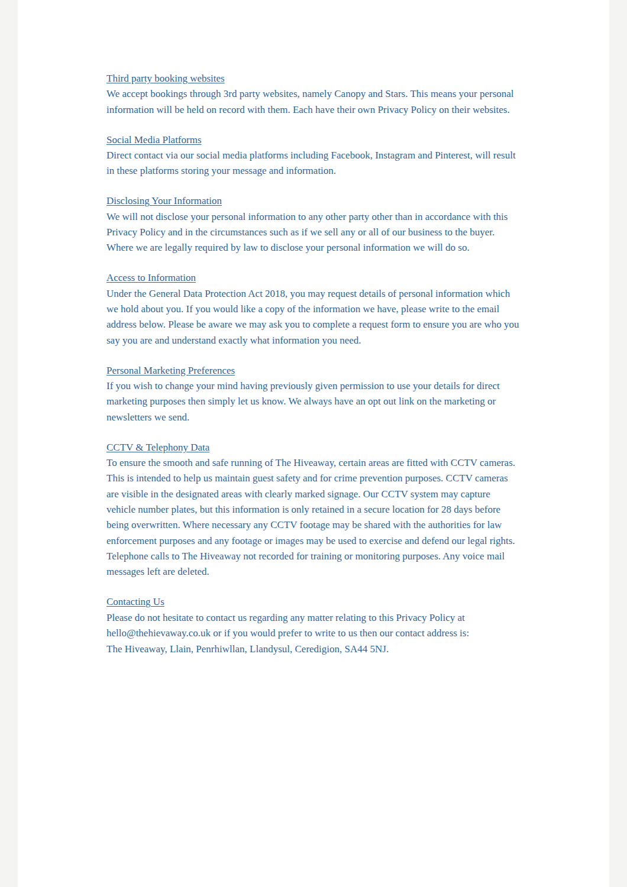Third party booking websites
We accept bookings through 3rd party websites, namely Canopy and Stars. This means your personal information will be held on record with them. Each have their own Privacy Policy on their websites.
Social Media Platforms
Direct contact via our social media platforms including Facebook, Instagram and Pinterest, will result in these platforms storing your message and information.
Disclosing Your Information
We will not disclose your personal information to any other party other than in accordance with this Privacy Policy and in the circumstances such as if we sell any or all of our business to the buyer. Where we are legally required by law to disclose your personal information we will do so.
Access to Information
Under the General Data Protection Act 2018, you may request details of personal information which we hold about you. If you would like a copy of the information we have, please write to the email address below. Please be aware we may ask you to complete a request form to ensure you are who you say you are and understand exactly what information you need.
Personal Marketing Preferences
If you wish to change your mind having previously given permission to use your details for direct marketing purposes then simply let us know. We always have an opt out link on the marketing or newsletters we send.
CCTV & Telephony Data
To ensure the smooth and safe running of The Hiveaway, certain areas are fitted with CCTV cameras. This is intended to help us maintain guest safety and for crime prevention purposes. CCTV cameras are visible in the designated areas with clearly marked signage. Our CCTV system may capture vehicle number plates, but this information is only retained in a secure location for 28 days before being overwritten. Where necessary any CCTV footage may be shared with the authorities for law enforcement purposes and any footage or images may be used to exercise and defend our legal rights.
Telephone calls to The Hiveaway not recorded for training or monitoring purposes. Any voice mail messages left are deleted.
Contacting Us
Please do not hesitate to contact us regarding any matter relating to this Privacy Policy at hello@thehievaway.co.uk or if you would prefer to write to us then our contact address is:
The Hiveaway, Llain, Penrhiwllan, Llandysul, Ceredigion, SA44 5NJ.